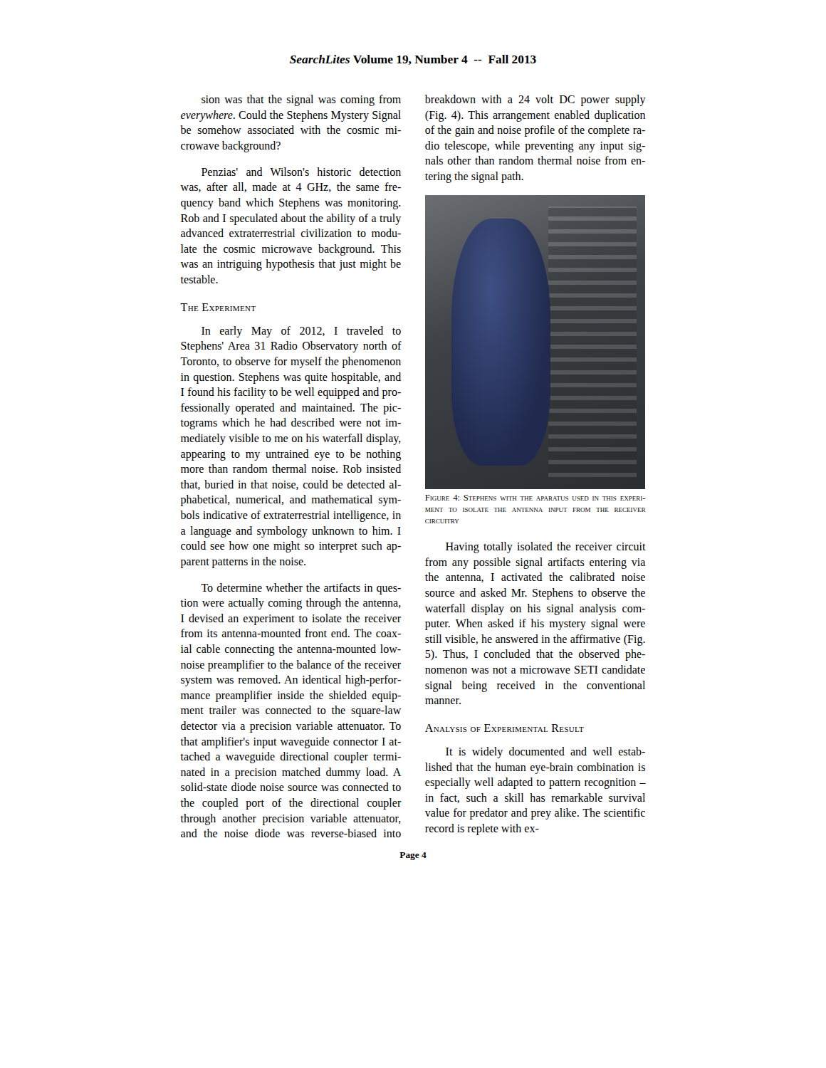SearchLites Volume 19, Number 4 -- Fall 2013
sion was that the signal was coming from everywhere. Could the Stephens Mystery Signal be somehow associated with the cosmic microwave background?
Penzias' and Wilson's historic detection was, after all, made at 4 GHz, the same frequency band which Stephens was monitoring. Rob and I speculated about the ability of a truly advanced extraterrestrial civilization to modulate the cosmic microwave background. This was an intriguing hypothesis that just might be testable.
The Experiment
In early May of 2012, I traveled to Stephens' Area 31 Radio Observatory north of Toronto, to observe for myself the phenomenon in question. Stephens was quite hospitable, and I found his facility to be well equipped and professionally operated and maintained. The pictograms which he had described were not immediately visible to me on his waterfall display, appearing to my untrained eye to be nothing more than random thermal noise. Rob insisted that, buried in that noise, could be detected alphabetical, numerical, and mathematical symbols indicative of extraterrestrial intelligence, in a language and symbology unknown to him. I could see how one might so interpret such apparent patterns in the noise.
To determine whether the artifacts in question were actually coming through the antenna, I devised an experiment to isolate the receiver from its antenna-mounted front end. The coaxial cable connecting the antenna-mounted low-noise preamplifier to the balance of the receiver system was removed. An identical high-performance preamplifier inside the shielded equipment trailer was connected to the square-law detector via a precision variable attenuator. To that amplifier's input waveguide connector I attached a waveguide directional coupler terminated in a precision matched dummy load. A solid-state diode noise source was connected to the coupled port of the directional coupler through another precision variable attenuator, and the noise diode was reverse-biased into breakdown with a 24 volt DC power supply (Fig. 4). This arrangement enabled duplication of the gain and noise profile of the complete radio telescope, while preventing any input signals other than random thermal noise from entering the signal path.
Figure 4: Stephens with the aparatus used in this experiment to isolate the antenna input from the receiver circuitry
Having totally isolated the receiver circuit from any possible signal artifacts entering via the antenna, I activated the calibrated noise source and asked Mr. Stephens to observe the waterfall display on his signal analysis computer. When asked if his mystery signal were still visible, he answered in the affirmative (Fig. 5). Thus, I concluded that the observed phenomenon was not a microwave SETI candidate signal being received in the conventional manner.
Analysis of Experimental Result
It is widely documented and well established that the human eye-brain combination is especially well adapted to pattern recognition – in fact, such a skill has remarkable survival value for predator and prey alike. The scientific record is replete with ex-
Page 4